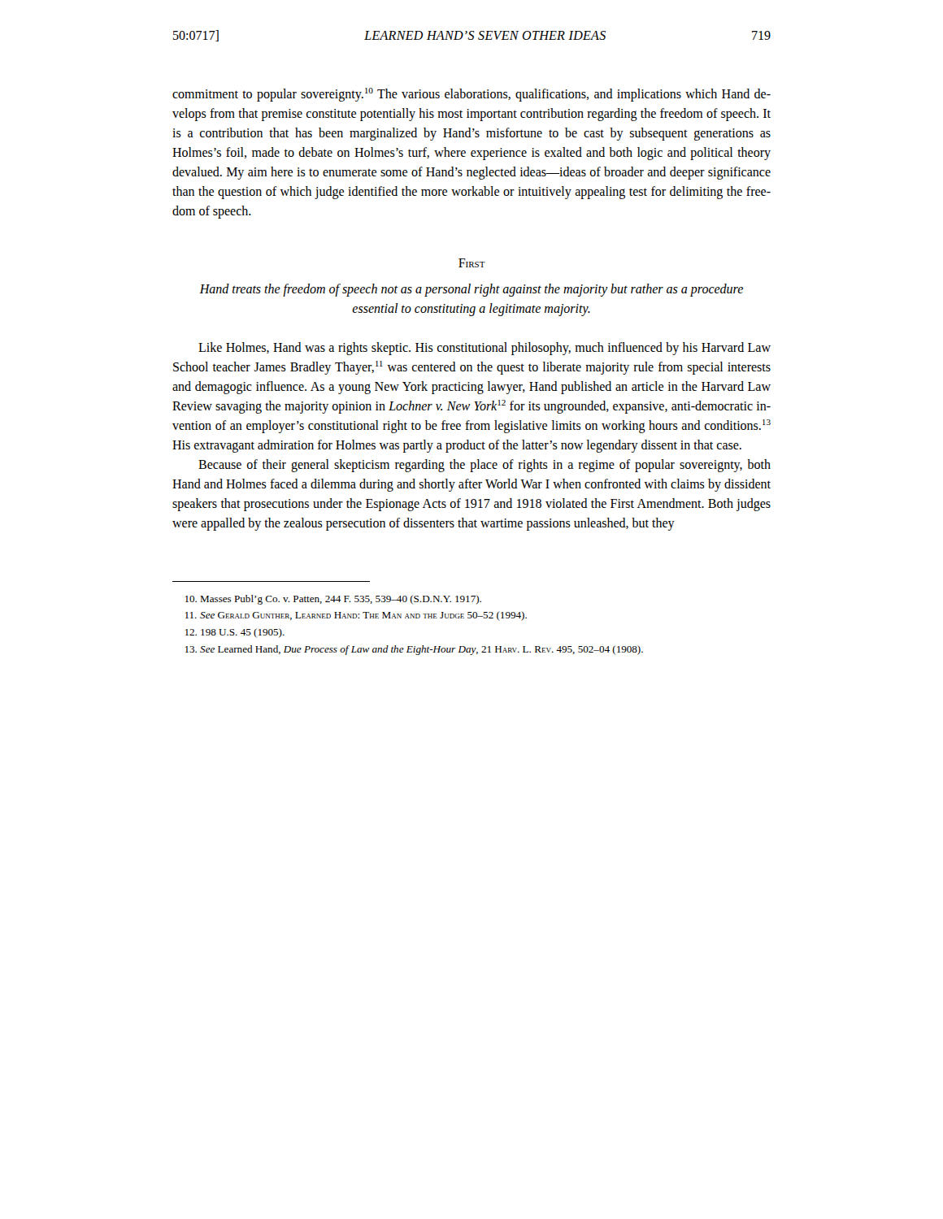50:0717] Learned Hand’s Seven Other Ideas 719
commitment to popular sovereignty.10 The various elaborations, qualifications, and implications which Hand develops from that premise constitute potentially his most important contribution regarding the freedom of speech. It is a contribution that has been marginalized by Hand’s misfortune to be cast by subsequent generations as Holmes’s foil, made to debate on Holmes’s turf, where experience is exalted and both logic and political theory devalued. My aim here is to enumerate some of Hand’s neglected ideas—ideas of broader and deeper significance than the question of which judge identified the more workable or intuitively appealing test for delimiting the freedom of speech.
First
Hand treats the freedom of speech not as a personal right against the majority but rather as a procedure essential to constituting a legitimate majority.
Like Holmes, Hand was a rights skeptic. His constitutional philosophy, much influenced by his Harvard Law School teacher James Bradley Thayer,11 was centered on the quest to liberate majority rule from special interests and demagogic influence. As a young New York practicing lawyer, Hand published an article in the Harvard Law Review savaging the majority opinion in Lochner v. New York12 for its ungrounded, expansive, anti-democratic invention of an employer’s constitutional right to be free from legislative limits on working hours and conditions.13 His extravagant admiration for Holmes was partly a product of the latter’s now legendary dissent in that case.
Because of their general skepticism regarding the place of rights in a regime of popular sovereignty, both Hand and Holmes faced a dilemma during and shortly after World War I when confronted with claims by dissident speakers that prosecutions under the Espionage Acts of 1917 and 1918 violated the First Amendment. Both judges were appalled by the zealous persecution of dissenters that wartime passions unleashed, but they
Masses Publ’g Co. v. Patten, 244 F. 535, 539–40 (S.D.N.Y. 1917).
See Gerald Gunther, Learned Hand: The Man and the Judge 50–52 (1994).
198 U.S. 45 (1905).
See Learned Hand, Due Process of Law and the Eight-Hour Day, 21 Harv. L. Rev. 495, 502–04 (1908).